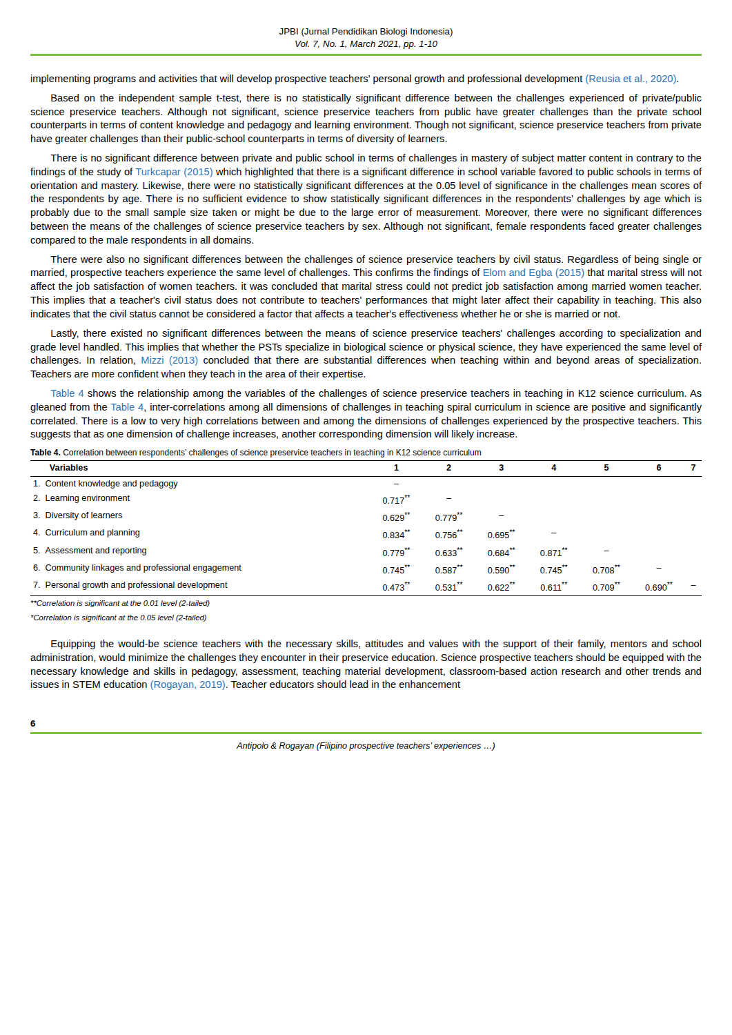JPBI (Jurnal Pendidikan Biologi Indonesia)
Vol. 7, No. 1, March 2021, pp. 1-10
implementing programs and activities that will develop prospective teachers’ personal growth and professional development (Reusia et al., 2020).
Based on the independent sample t-test, there is no statistically significant difference between the challenges experienced of private/public science preservice teachers. Although not significant, science preservice teachers from public have greater challenges than the private school counterparts in terms of content knowledge and pedagogy and learning environment. Though not significant, science preservice teachers from private have greater challenges than their public-school counterparts in terms of diversity of learners.
There is no significant difference between private and public school in terms of challenges in mastery of subject matter content in contrary to the findings of the study of Turkcapar (2015) which highlighted that there is a significant difference in school variable favored to public schools in terms of orientation and mastery. Likewise, there were no statistically significant differences at the 0.05 level of significance in the challenges mean scores of the respondents by age. There is no sufficient evidence to show statistically significant differences in the respondents’ challenges by age which is probably due to the small sample size taken or might be due to the large error of measurement. Moreover, there were no significant differences between the means of the challenges of science preservice teachers by sex. Although not significant, female respondents faced greater challenges compared to the male respondents in all domains.
There were also no significant differences between the challenges of science preservice teachers by civil status. Regardless of being single or married, prospective teachers experience the same level of challenges. This confirms the findings of Elom and Egba (2015) that marital stress will not affect the job satisfaction of women teachers. it was concluded that marital stress could not predict job satisfaction among married women teacher. This implies that a teacher's civil status does not contribute to teachers' performances that might later affect their capability in teaching. This also indicates that the civil status cannot be considered a factor that affects a teacher's effectiveness whether he or she is married or not.
Lastly, there existed no significant differences between the means of science preservice teachers' challenges according to specialization and grade level handled. This implies that whether the PSTs specialize in biological science or physical science, they have experienced the same level of challenges. In relation, Mizzi (2013) concluded that there are substantial differences when teaching within and beyond areas of specialization. Teachers are more confident when they teach in the area of their expertise.
Table 4 shows the relationship among the variables of the challenges of science preservice teachers in teaching in K12 science curriculum. As gleaned from the Table 4, inter-correlations among all dimensions of challenges in teaching spiral curriculum in science are positive and significantly correlated. There is a low to very high correlations between and among the dimensions of challenges experienced by the prospective teachers. This suggests that as one dimension of challenge increases, another corresponding dimension will likely increase.
Table 4. Correlation between respondents’ challenges of science preservice teachers in teaching in K12 science curriculum
| Variables | 1 | 2 | 3 | 4 | 5 | 6 | 7 |
| --- | --- | --- | --- | --- | --- | --- | --- |
| 1. Content knowledge and pedagogy | – | | | | | | |
| 2. Learning environment | 0.717 ** | – | | | | | |
| 3. Diversity of learners | 0.629 ** | 0.779 ** | – | | | | |
| 4. Curriculum and planning | 0.834 ** | 0.756 ** | 0.695 ** | – | | | |
| 5. Assessment and reporting | 0.779 ** | 0.633 ** | 0.684 ** | 0.871 ** | – | | |
| 6. Community linkages and professional engagement | 0.745 ** | 0.587 ** | 0.590 ** | 0.745 ** | 0.708 ** | – | |
| 7. Personal growth and professional development | 0.473 ** | 0.531 ** | 0.622 ** | 0.611 ** | 0.709 ** | 0.690 ** | – |
**Correlation is significant at the 0.01 level (2-tailed)
*Correlation is significant at the 0.05 level (2-tailed)
Equipping the would-be science teachers with the necessary skills, attitudes and values with the support of their family, mentors and school administration, would minimize the challenges they encounter in their preservice education. Science prospective teachers should be equipped with the necessary knowledge and skills in pedagogy, assessment, teaching material development, classroom-based action research and other trends and issues in STEM education (Rogayan, 2019). Teacher educators should lead in the enhancement
6
Antipolo & Rogayan (Filipino prospective teachers’ experiences …)